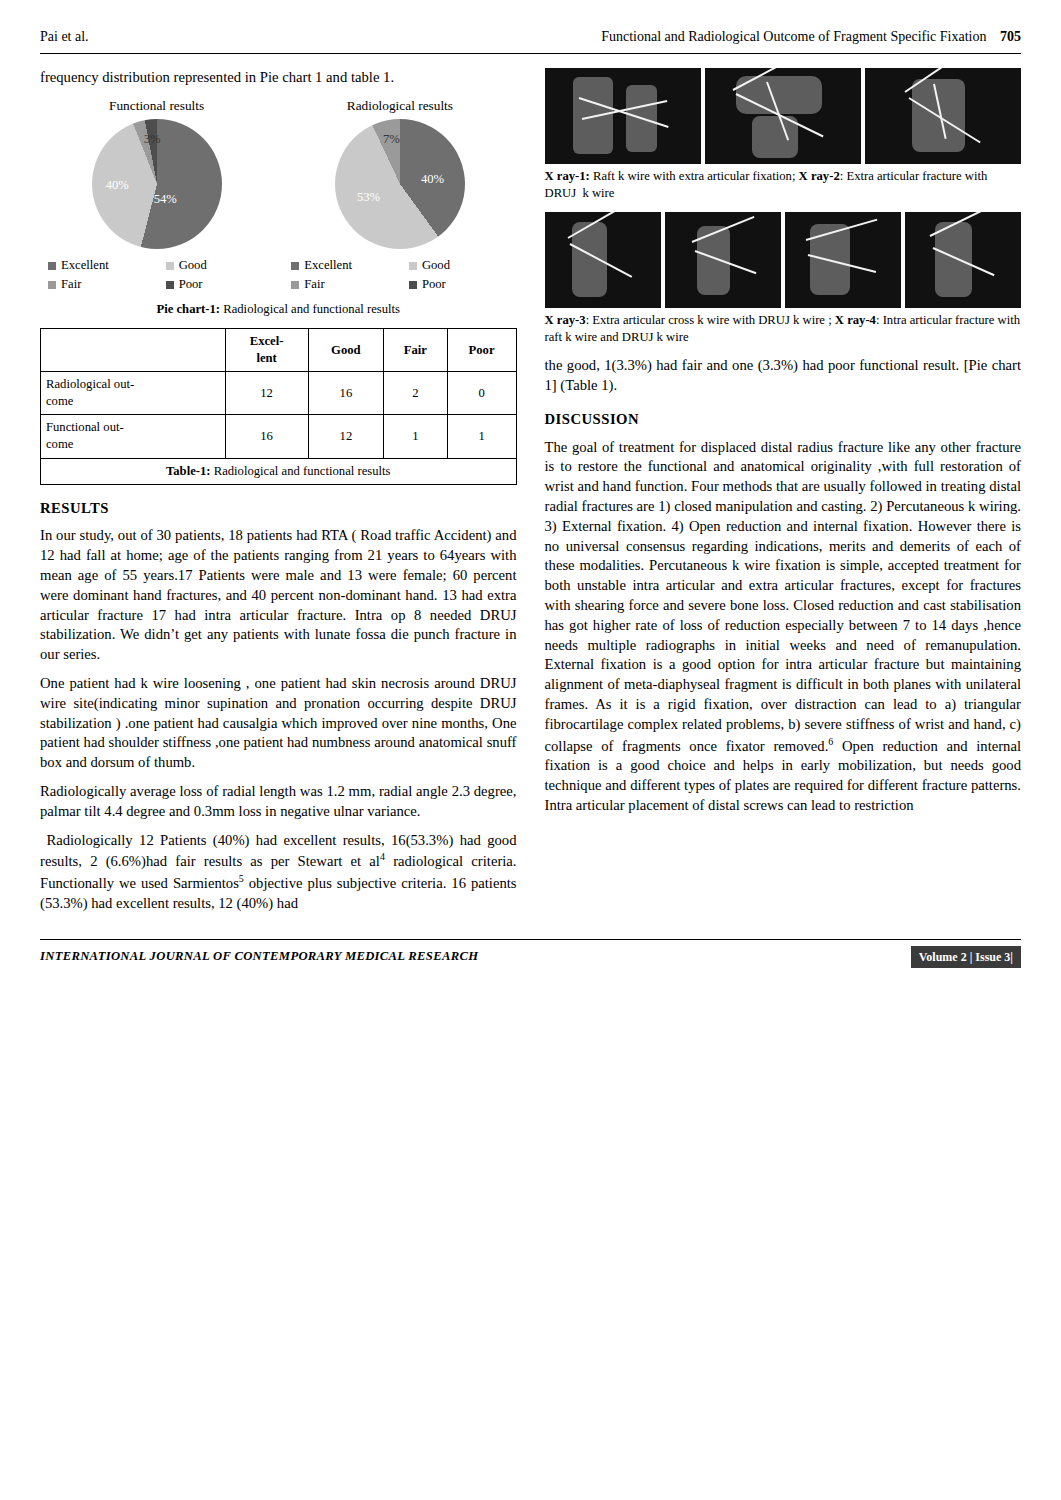Pai et al.
Functional and Radiological Outcome of Fragment Specific Fixation 705
frequency distribution represented in Pie chart 1 and table 1.
Functional results
54%
40%
3%
Excellent
Good
Fair
Poor
Radiological results
40%
53%
7%
Excellent
Good
Fair
Poor
Pie chart-1: Radiological and functional results
| | Excel- lent | Good | Fair | Poor |
| --- | --- | --- | --- | --- |
| Radiological out- come | 12 | 16 | 2 | 0 |
| Functional out- come | 16 | 12 | 1 | 1 |
| Table-1: Radiological and functional results |
Results
In our study, out of 30 patients, 18 patients had RTA ( Road traffic Accident) and 12 had fall at home; age of the patients ranging from 21 years to 64years with mean age of 55 years.17 Patients were male and 13 were female; 60 percent were dominant hand fractures, and 40 percent non-dominant hand. 13 had extra articular fracture 17 had intra articular fracture. Intra op 8 needed DRUJ stabilization. We didn’t get any patients with lunate fossa die punch fracture in our series.
One patient had k wire loosening , one patient had skin necrosis around DRUJ wire site(indicating minor supination and pronation occurring despite DRUJ stabilization ) .one patient had causalgia which improved over nine months, One patient had shoulder stiffness ,one patient had numbness around anatomical snuff box and dorsum of thumb.
Radiologically average loss of radial length was 1.2 mm, radial angle 2.3 degree, palmar tilt 4.4 degree and 0.3mm loss in negative ulnar variance.
Radiologically 12 Patients (40%) had excellent results, 16(53.3%) had good results, 2 (6.6%)had fair results as per Stewart et al4 radiological criteria. Functionally we used Sarmientos5 objective plus subjective criteria. 16 patients (53.3%) had excellent results, 12 (40%) had
X ray-1: Raft k wire with extra articular fixation; X ray-2: Extra articular fracture with DRUJ k wire
X ray-3: Extra articular cross k wire with DRUJ k wire ; X ray-4: Intra articular fracture with raft k wire and DRUJ k wire
the good, 1(3.3%) had fair and one (3.3%) had poor functional result. [Pie chart 1] (Table 1).
Discussion
The goal of treatment for displaced distal radius fracture like any other fracture is to restore the functional and anatomical originality ,with full restoration of wrist and hand function. Four methods that are usually followed in treating distal radial fractures are 1) closed manipulation and casting. 2) Percutaneous k wiring. 3) External fixation. 4) Open reduction and internal fixation. However there is no universal consensus regarding indications, merits and demerits of each of these modalities. Percutaneous k wire fixation is simple, accepted treatment for both unstable intra articular and extra articular fractures, except for fractures with shearing force and severe bone loss. Closed reduction and cast stabilisation has got higher rate of loss of reduction especially between 7 to 14 days ,hence needs multiple radiographs in initial weeks and need of remanupulation. External fixation is a good option for intra articular fracture but maintaining alignment of meta-diaphyseal fragment is difficult in both planes with unilateral frames. As it is a rigid fixation, over distraction can lead to a) triangular fibrocartilage complex related problems, b) severe stiffness of wrist and hand, c) collapse of fragments once fixator removed.6 Open reduction and internal fixation is a good choice and helps in early mobilization, but needs good technique and different types of plates are required for different fracture patterns. Intra articular placement of distal screws can lead to restriction
INTERNATIONAL JOURNAL OF CONTEMPORARY MEDICAL RESEARCH
Volume 2 | Issue 3|